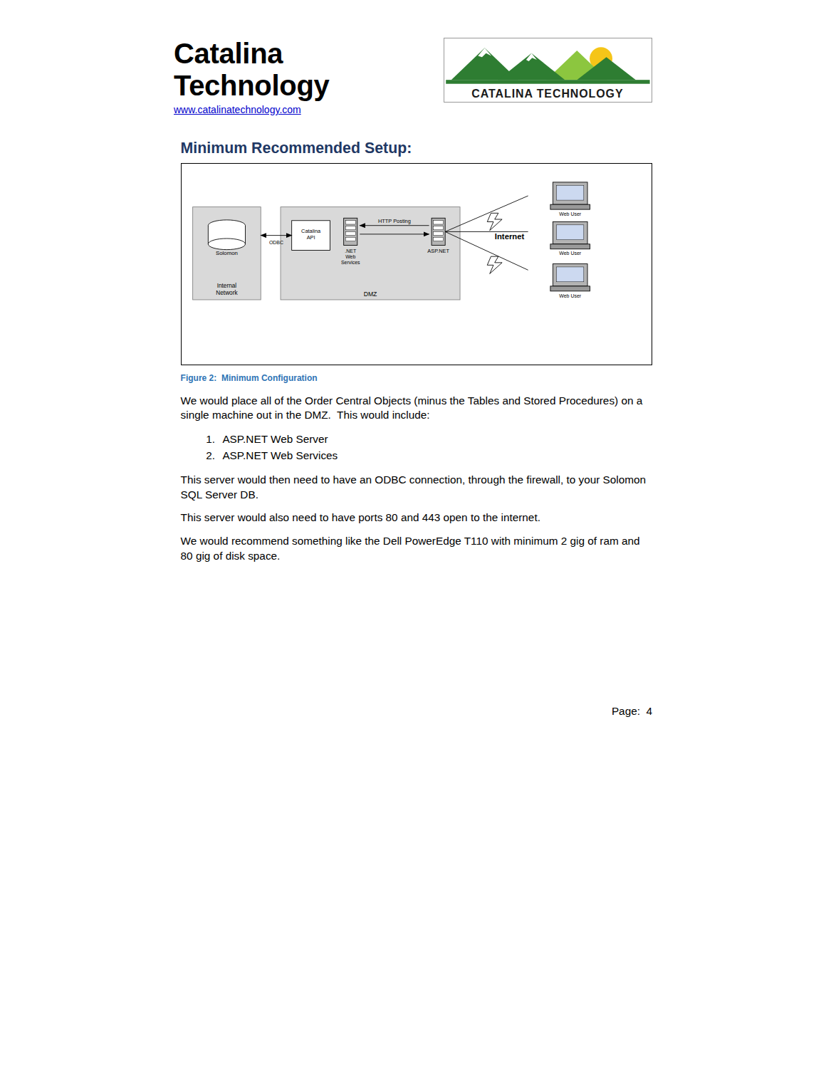Catalina Technology
www.catalinatechnology.com
CATALINA TECHNOLOGY
Minimum Recommended Setup:
Solomon Internal Network DMZ Catalina API ODBC .NET Web Services ASP.NET HTTP Posting Internet Web User Web User Web User
Figure 2: Minimum Configuration
We would place all of the Order Central Objects (minus the Tables and Stored Procedures) on a single machine out in the DMZ. This would include:
ASP.NET Web Server
ASP.NET Web Services
This server would then need to have an ODBC connection, through the firewall, to your Solomon SQL Server DB.
This server would also need to have ports 80 and 443 open to the internet.
We would recommend something like the Dell PowerEdge T110 with minimum 2 gig of ram and 80 gig of disk space.
Page: 4